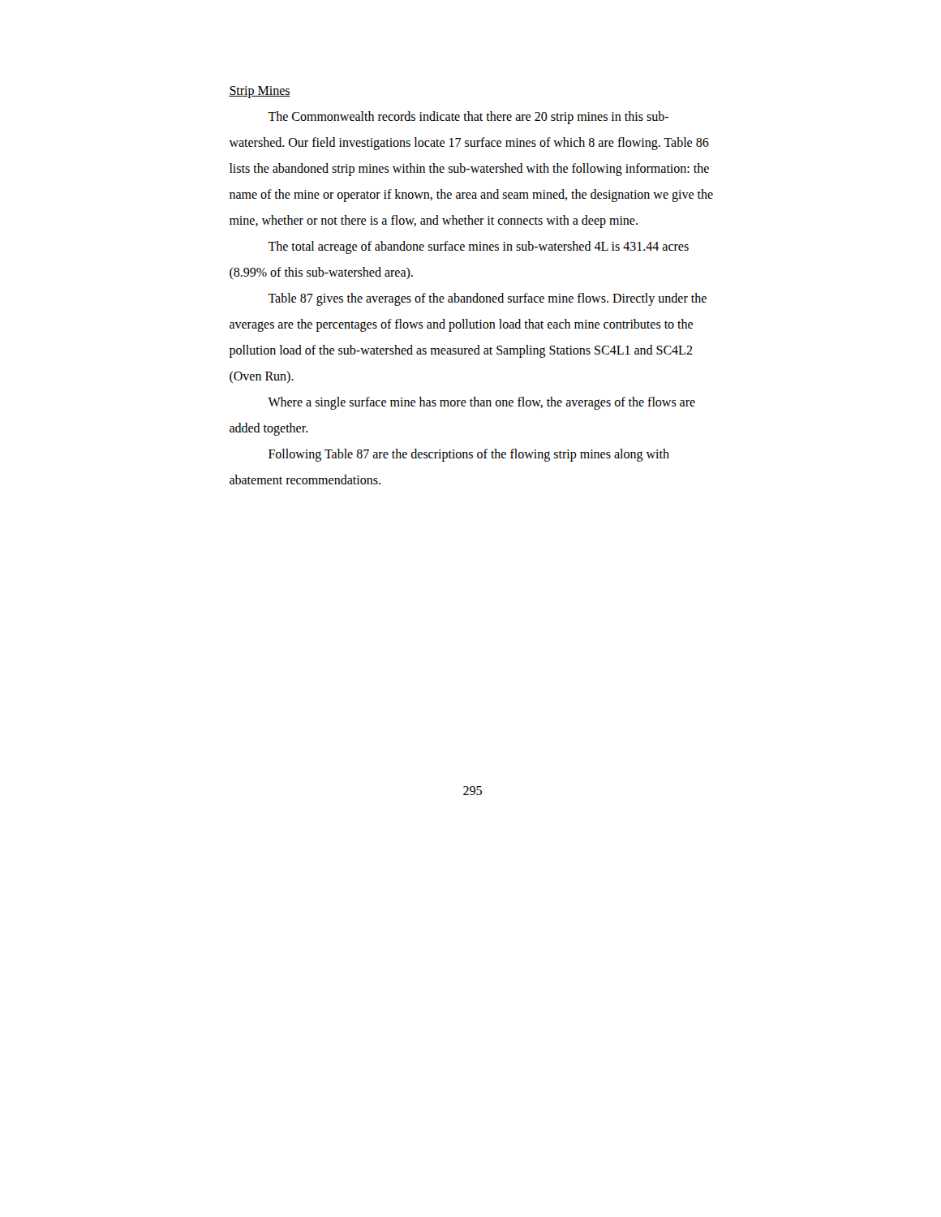Strip Mines
The Commonwealth records indicate that there are 20 strip mines in this sub-watershed. Our field investigations locate 17 surface mines of which 8 are flowing. Table 86 lists the abandoned strip mines within the sub-watershed with the following information: the name of the mine or operator if known, the area and seam mined, the designation we give the mine, whether or not there is a flow, and whether it connects with a deep mine.
The total acreage of abandone surface mines in sub-watershed 4L is 431.44 acres (8.99% of this sub-watershed area).
Table 87 gives the averages of the abandoned surface mine flows. Directly under the averages are the percentages of flows and pollution load that each mine contributes to the pollution load of the sub-watershed as measured at Sampling Stations SC4L1 and SC4L2 (Oven Run).
Where a single surface mine has more than one flow, the averages of the flows are added together.
Following Table 87 are the descriptions of the flowing strip mines along with abatement recommendations.
295